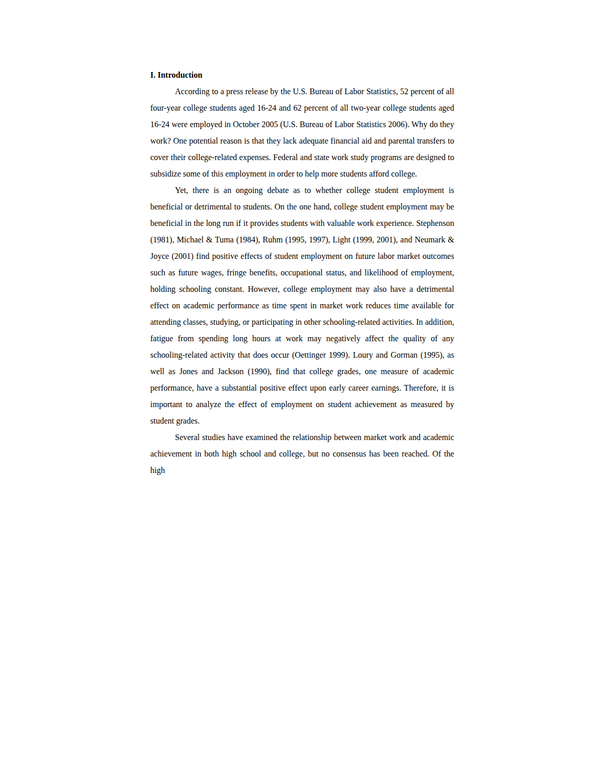I. Introduction
According to a press release by the U.S. Bureau of Labor Statistics, 52 percent of all four-year college students aged 16-24 and 62 percent of all two-year college students aged 16-24 were employed in October 2005 (U.S. Bureau of Labor Statistics 2006). Why do they work? One potential reason is that they lack adequate financial aid and parental transfers to cover their college-related expenses. Federal and state work study programs are designed to subsidize some of this employment in order to help more students afford college.
Yet, there is an ongoing debate as to whether college student employment is beneficial or detrimental to students. On the one hand, college student employment may be beneficial in the long run if it provides students with valuable work experience. Stephenson (1981), Michael & Tuma (1984), Ruhm (1995, 1997), Light (1999, 2001), and Neumark & Joyce (2001) find positive effects of student employment on future labor market outcomes such as future wages, fringe benefits, occupational status, and likelihood of employment, holding schooling constant. However, college employment may also have a detrimental effect on academic performance as time spent in market work reduces time available for attending classes, studying, or participating in other schooling-related activities. In addition, fatigue from spending long hours at work may negatively affect the quality of any schooling-related activity that does occur (Oettinger 1999). Loury and Gorman (1995), as well as Jones and Jackson (1990), find that college grades, one measure of academic performance, have a substantial positive effect upon early career earnings. Therefore, it is important to analyze the effect of employment on student achievement as measured by student grades.
Several studies have examined the relationship between market work and academic achievement in both high school and college, but no consensus has been reached. Of the high